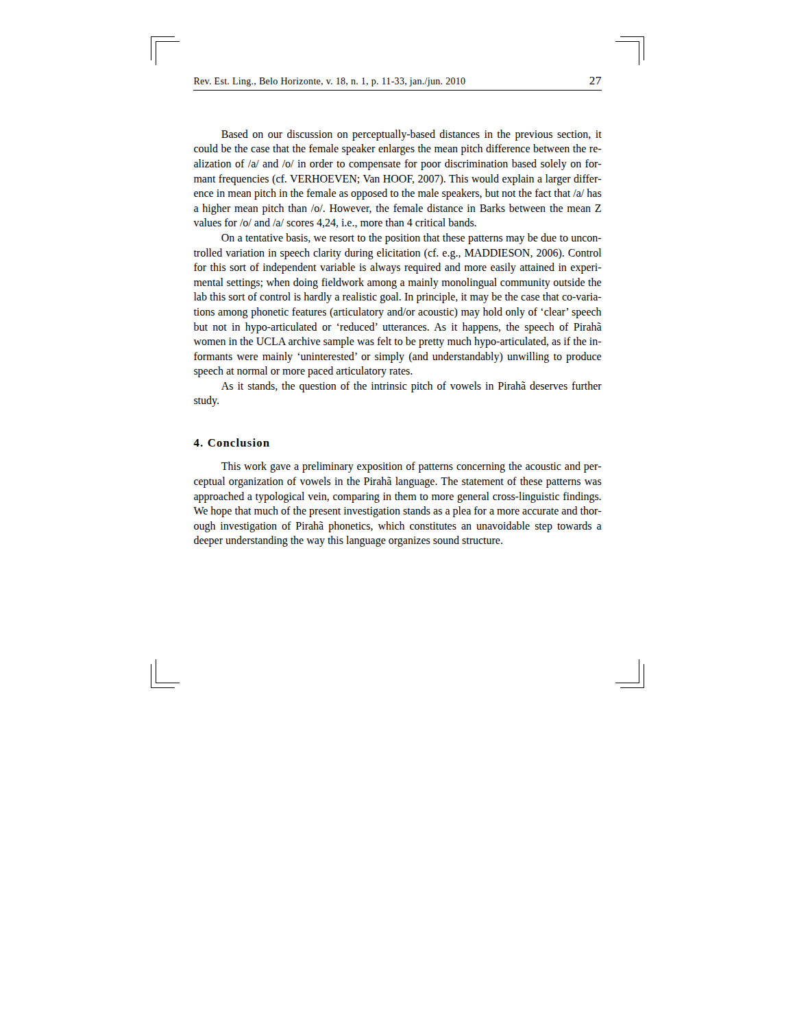Rev. Est. Ling., Belo Horizonte, v. 18, n. 1, p. 11-33, jan./jun. 2010 27
Based on our discussion on perceptually-based distances in the previous section, it could be the case that the female speaker enlarges the mean pitch difference between the realization of /a/ and /o/ in order to compensate for poor discrimination based solely on formant frequencies (cf. VERHOEVEN; Van HOOF, 2007). This would explain a larger difference in mean pitch in the female as opposed to the male speakers, but not the fact that /a/ has a higher mean pitch than /o/. However, the female distance in Barks between the mean Z values for /o/ and /a/ scores 4,24, i.e., more than 4 critical bands.
On a tentative basis, we resort to the position that these patterns may be due to uncontrolled variation in speech clarity during elicitation (cf. e.g., MADDIESON, 2006). Control for this sort of independent variable is always required and more easily attained in experimental settings; when doing fieldwork among a mainly monolingual community outside the lab this sort of control is hardly a realistic goal. In principle, it may be the case that co-variations among phonetic features (articulatory and/or acoustic) may hold only of ‘clear’ speech but not in hypo-articulated or ‘reduced’ utterances. As it happens, the speech of Pirahã women in the UCLA archive sample was felt to be pretty much hypo-articulated, as if the informants were mainly ‘uninterested’ or simply (and understandably) unwilling to produce speech at normal or more paced articulatory rates.
As it stands, the question of the intrinsic pitch of vowels in Pirahã deserves further study.
4. Conclusion
This work gave a preliminary exposition of patterns concerning the acoustic and perceptual organization of vowels in the Pirahã language. The statement of these patterns was approached a typological vein, comparing in them to more general cross-linguistic findings. We hope that much of the present investigation stands as a plea for a more accurate and thorough investigation of Pirahã phonetics, which constitutes an unavoidable step towards a deeper understanding the way this language organizes sound structure.